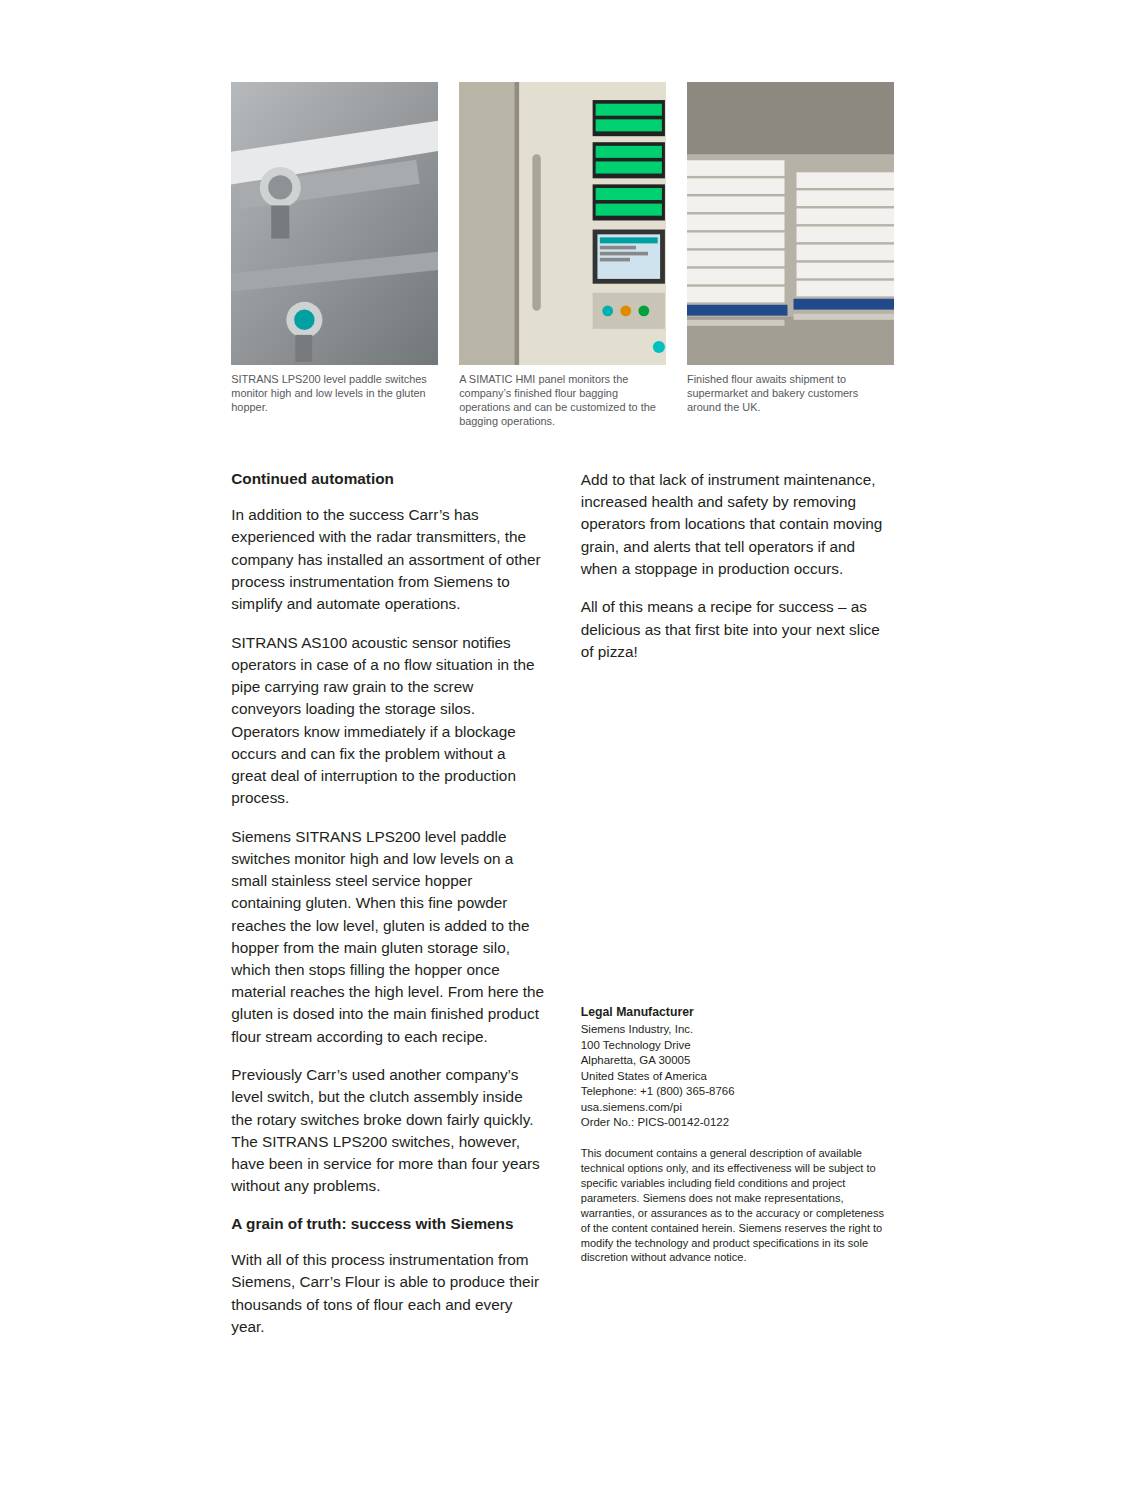SITRANS LPS200 level paddle switches monitor high and low levels in the gluten hopper.
A SIMATIC HMI panel monitors the company’s finished flour bagging operations and can be customized to the bagging operations.
Finished flour awaits shipment to supermarket and bakery customers around the UK.
Continued automation
In addition to the success Carr’s has experienced with the radar transmitters, the company has installed an assortment of other process instrumentation from Siemens to simplify and automate operations.
SITRANS AS100 acoustic sensor notifies operators in case of a no flow situation in the pipe carrying raw grain to the screw conveyors loading the storage silos. Operators know immediately if a blockage occurs and can fix the problem without a great deal of interruption to the production process.
Siemens SITRANS LPS200 level paddle switches monitor high and low levels on a small stainless steel service hopper containing gluten. When this fine powder reaches the low level, gluten is added to the hopper from the main gluten storage silo, which then stops filling the hopper once material reaches the high level. From here the gluten is dosed into the main finished product flour stream according to each recipe.
Previously Carr’s used another company’s level switch, but the clutch assembly inside the rotary switches broke down fairly quickly. The SITRANS LPS200 switches, however, have been in service for more than four years without any problems.
A grain of truth: success with Siemens
With all of this process instrumentation from Siemens, Carr’s Flour is able to produce their thousands of tons of flour each and every year.
Add to that lack of instrument maintenance, increased health and safety by removing operators from locations that contain moving grain, and alerts that tell operators if and when a stoppage in production occurs.
All of this means a recipe for success – as delicious as that first bite into your next slice of pizza!
Legal Manufacturer
Siemens Industry, Inc.
100 Technology Drive
Alpharetta, GA 30005
United States of America
Telephone: +1 (800) 365-8766
usa.siemens.com/pi
Order No.: PICS-00142-0122
This document contains a general description of available technical options only, and its effectiveness will be subject to specific variables including field conditions and project parameters. Siemens does not make representations, warranties, or assurances as to the accuracy or completeness of the content contained herein. Siemens reserves the right to modify the technology and product specifications in its sole discretion without advance notice.